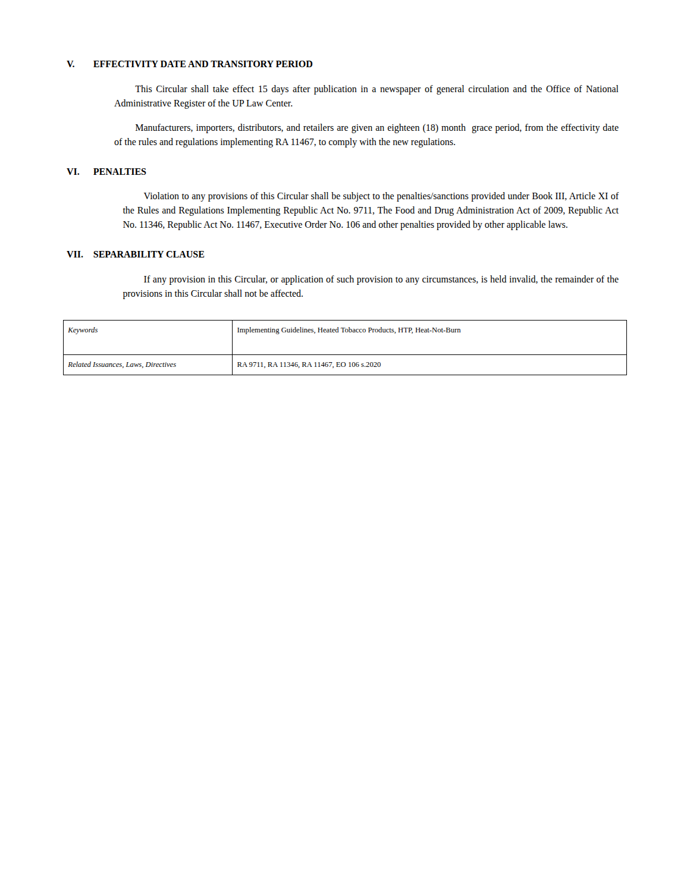V. Effectivity Date and Transitory Period
This Circular shall take effect 15 days after publication in a newspaper of general circulation and the Office of National Administrative Register of the UP Law Center.
Manufacturers, importers, distributors, and retailers are given an eighteen (18) month grace period, from the effectivity date of the rules and regulations implementing RA 11467, to comply with the new regulations.
VI. Penalties
Violation to any provisions of this Circular shall be subject to the penalties/sanctions provided under Book III, Article XI of the Rules and Regulations Implementing Republic Act No. 9711, The Food and Drug Administration Act of 2009, Republic Act No. 11346, Republic Act No. 11467, Executive Order No. 106 and other penalties provided by other applicable laws.
VII. Separability Clause
If any provision in this Circular, or application of such provision to any circumstances, is held invalid, the remainder of the provisions in this Circular shall not be affected.
| Keywords | Implementing Guidelines, Heated Tobacco Products, HTP, Heat-Not-Burn |
| Related Issuances, Laws, Directives | RA 9711, RA 11346, RA 11467, EO 106 s.2020 |